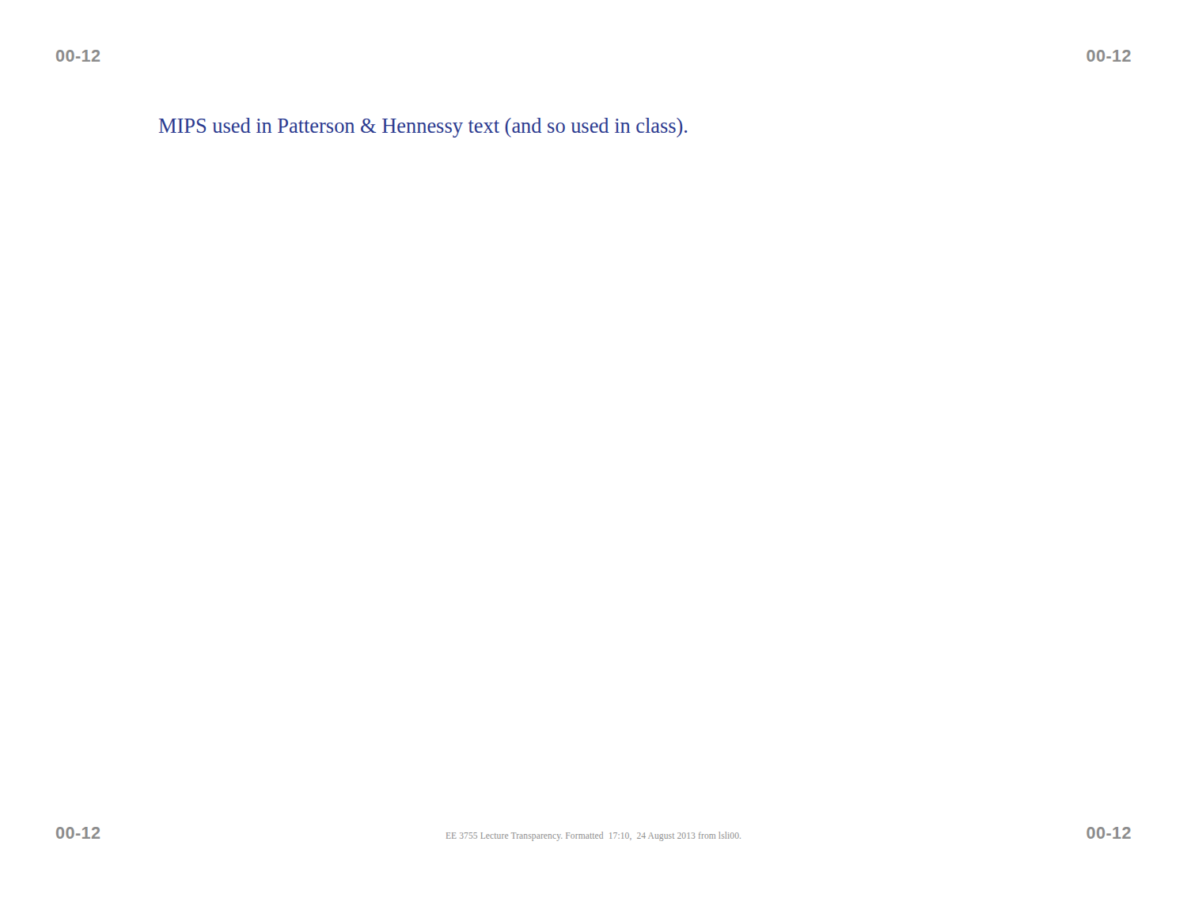00-12 00-12
MIPS used in Patterson & Hennessy text (and so used in class).
EE 3755 Lecture Transparency. Formatted 17:10, 24 August 2013 from lsli00.
00-12 00-12